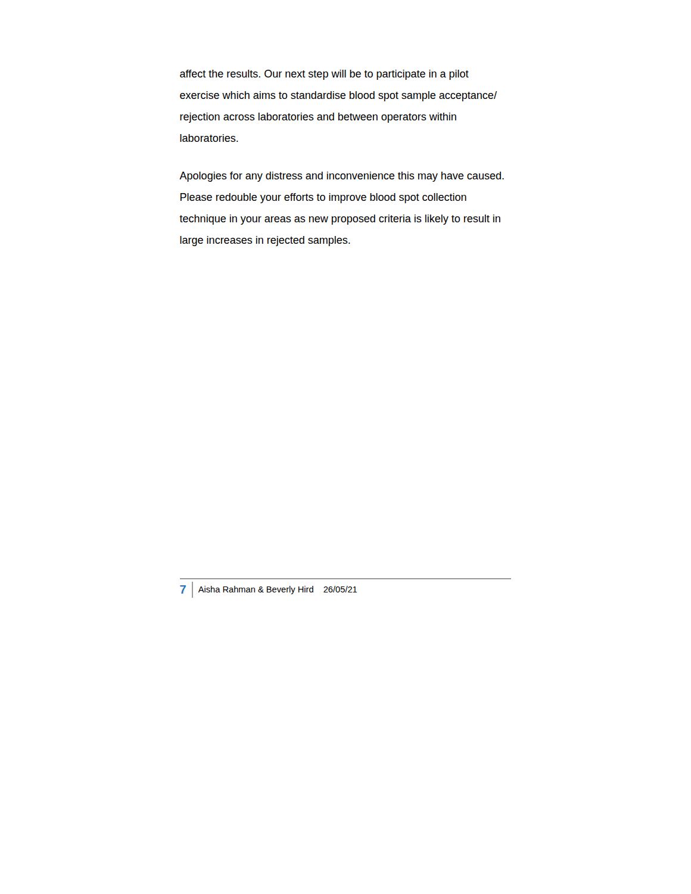affect the results. Our next step will be to participate in a pilot exercise which aims to standardise blood spot sample acceptance/ rejection across laboratories and between operators within laboratories.
Apologies for any distress and inconvenience this may have caused. Please redouble your efforts to improve blood spot collection technique in your areas as new proposed criteria is likely to result in large increases in rejected samples.
7 Aisha Rahman & Beverly Hird26/05/21